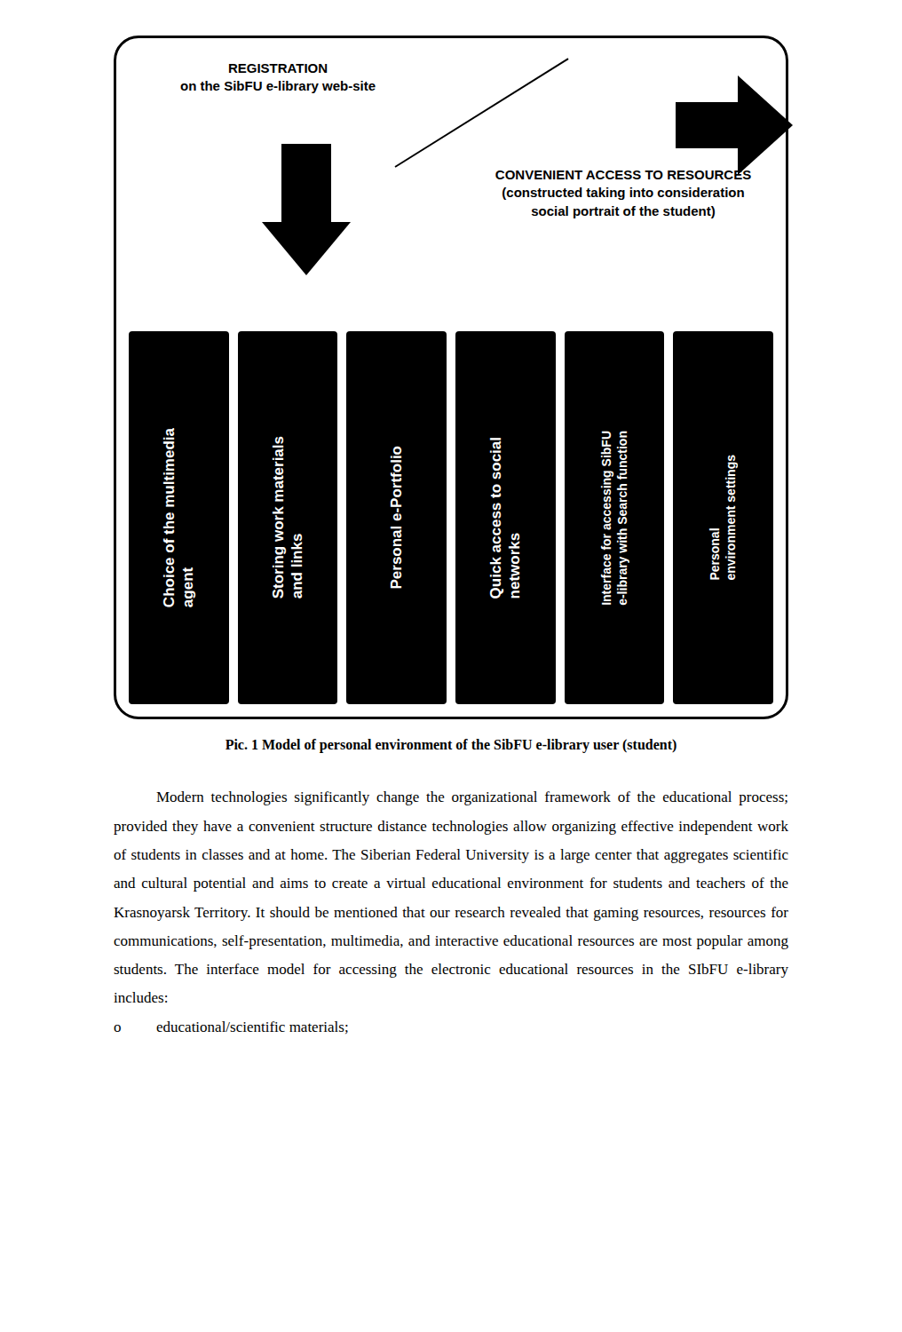REGISTRATION
on the SibFU e-library web-site
CONVENIENT ACCESS TO RESOURCES
(constructed taking into consideration
social portrait of the student)
Choice of the multimedia agent
Storing work materials and links
Personal e-Portfolio
Quick access to social networks
Interface for accessing SibFU e-library with Search function
Personal environment settings
Pic. 1 Model of personal environment of the SibFU e-library user (student)
Modern technologies significantly change the organizational framework of the educational process; provided they have a convenient structure distance technologies allow organizing effective independent work of students in classes and at home. The Siberian Federal University is a large center that aggregates scientific and cultural potential and aims to create a virtual educational environment for students and teachers of the Krasnoyarsk Territory. It should be mentioned that our research revealed that gaming resources, resources for communications, self-presentation, multimedia, and interactive educational resources are most popular among students. The interface model for accessing the electronic educational resources in the SIbFU e-library includes:
oeducational/scientific materials;